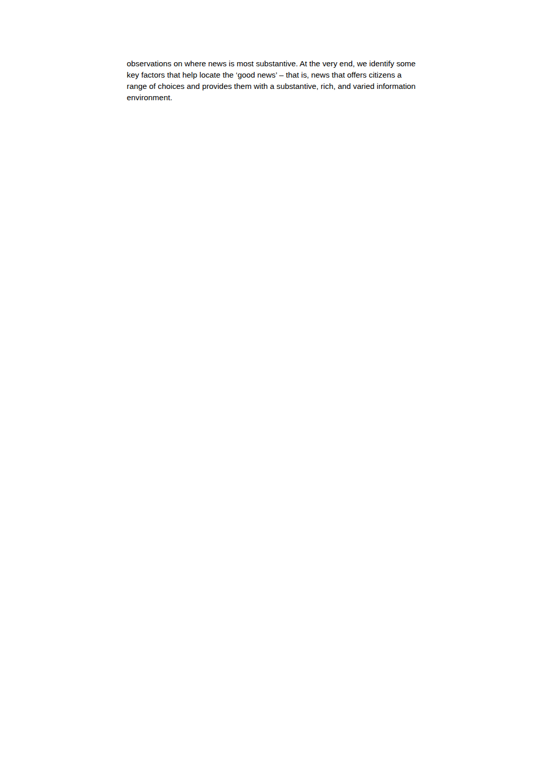observations on where news is most substantive. At the very end, we identify some key factors that help locate the ‘good news’ – that is, news that offers citizens a range of choices and provides them with a substantive, rich, and varied information environment.